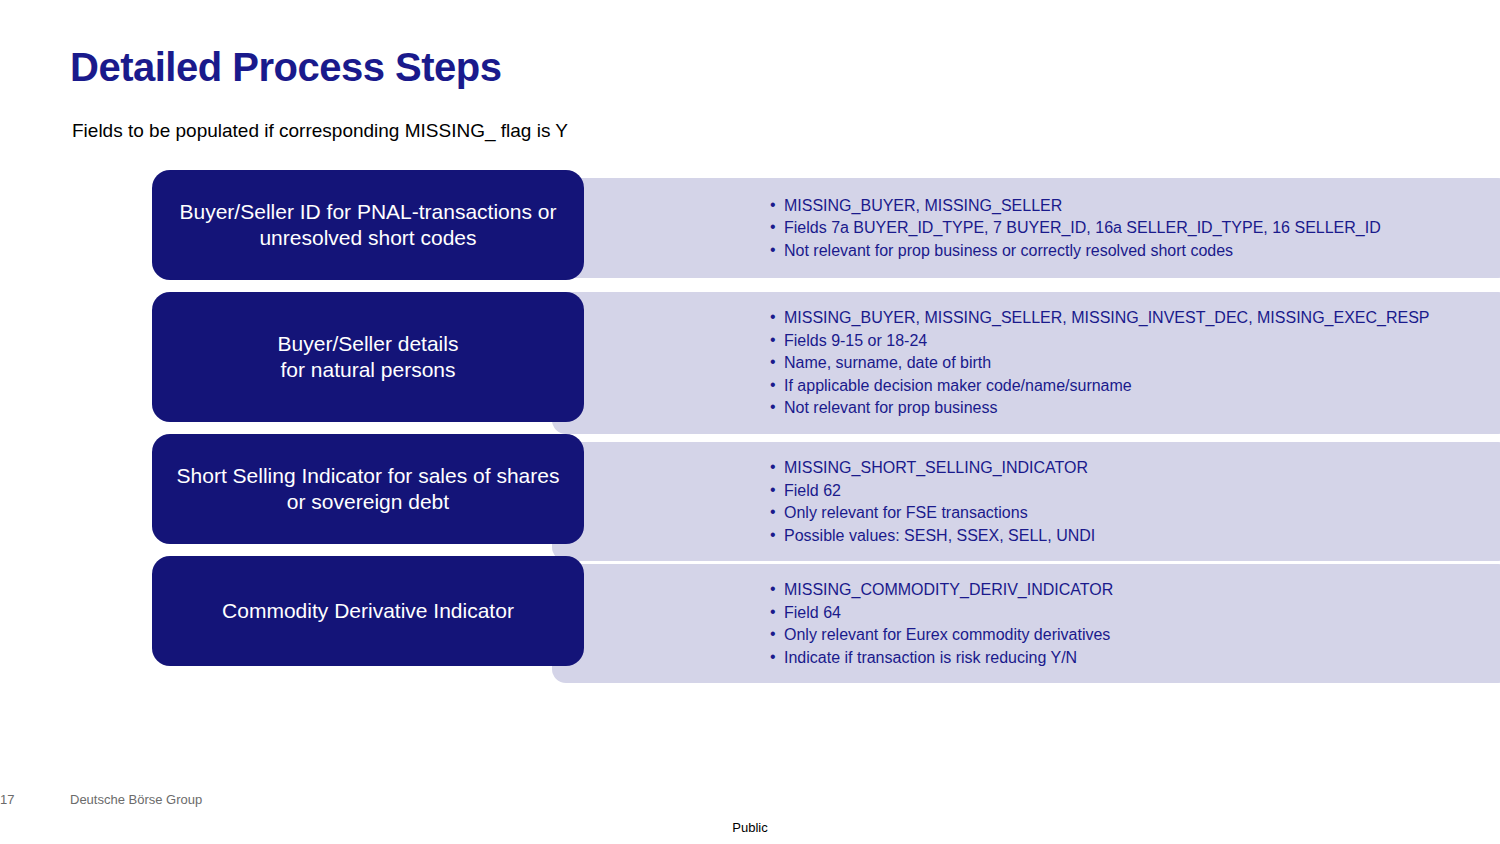Detailed Process Steps
Fields to be populated if corresponding MISSING_ flag is Y
MISSING_BUYER, MISSING_SELLER
Fields 7a BUYER_ID_TYPE, 7 BUYER_ID, 16a SELLER_ID_TYPE, 16 SELLER_ID
Not relevant for prop business or correctly resolved short codes
Buyer/Seller ID for PNAL-transactions or unresolved short codes
MISSING_BUYER, MISSING_SELLER, MISSING_INVEST_DEC, MISSING_EXEC_RESP
Fields 9-15 or 18-24
Name, surname, date of birth
If applicable decision maker code/name/surname
Not relevant for prop business
Buyer/Seller details
for natural persons
MISSING_SHORT_SELLING_INDICATOR
Field 62
Only relevant for FSE transactions
Possible values: SESH, SSEX, SELL, UNDI
Short Selling Indicator for sales of shares or sovereign debt
MISSING_COMMODITY_DERIV_INDICATOR
Field 64
Only relevant for Eurex commodity derivatives
Indicate if transaction is risk reducing Y/N
Commodity Derivative Indicator
Deutsche Börse Group 17
Public